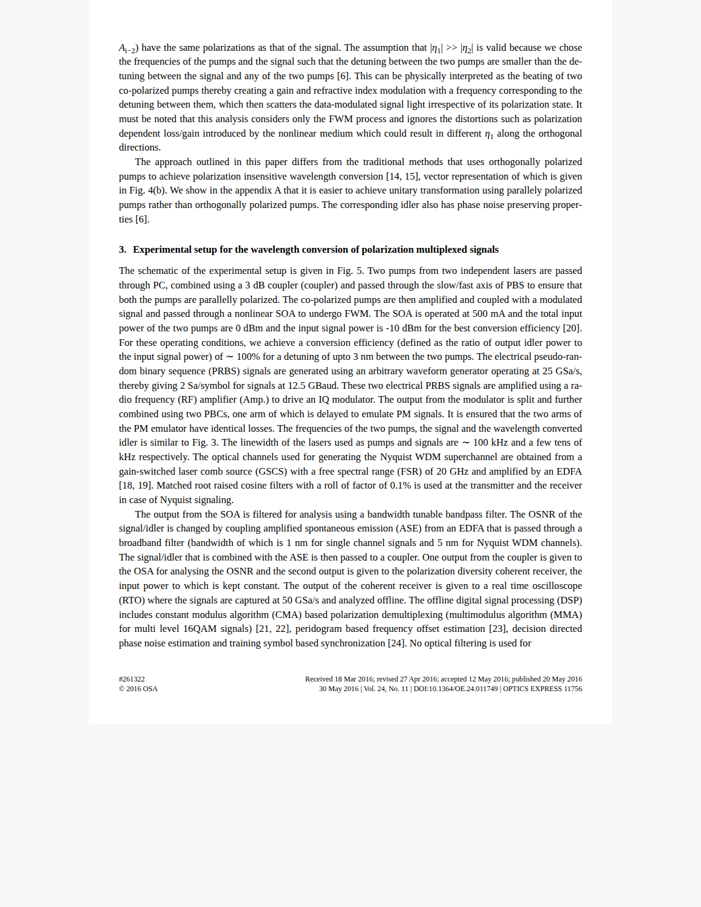Ai−2) have the same polarizations as that of the signal. The assumption that |η1| >> |η2| is valid because we chose the frequencies of the pumps and the signal such that the detuning between the two pumps are smaller than the detuning between the signal and any of the two pumps [6]. This can be physically interpreted as the beating of two co-polarized pumps thereby creating a gain and refractive index modulation with a frequency corresponding to the detuning between them, which then scatters the data-modulated signal light irrespective of its polarization state. It must be noted that this analysis considers only the FWM process and ignores the distortions such as polarization dependent loss/gain introduced by the nonlinear medium which could result in different η1 along the orthogonal directions.
The approach outlined in this paper differs from the traditional methods that uses orthogonally polarized pumps to achieve polarization insensitive wavelength conversion [14, 15], vector representation of which is given in Fig. 4(b). We show in the appendix A that it is easier to achieve unitary transformation using parallely polarized pumps rather than orthogonally polarized pumps. The corresponding idler also has phase noise preserving properties [6].
3. Experimental setup for the wavelength conversion of polarization multiplexed signals
The schematic of the experimental setup is given in Fig. 5. Two pumps from two independent lasers are passed through PC, combined using a 3 dB coupler (coupler) and passed through the slow/fast axis of PBS to ensure that both the pumps are parallelly polarized. The co-polarized pumps are then amplified and coupled with a modulated signal and passed through a nonlinear SOA to undergo FWM. The SOA is operated at 500 mA and the total input power of the two pumps are 0 dBm and the input signal power is -10 dBm for the best conversion efficiency [20]. For these operating conditions, we achieve a conversion efficiency (defined as the ratio of output idler power to the input signal power) of ∼ 100% for a detuning of upto 3 nm between the two pumps. The electrical pseudo-random binary sequence (PRBS) signals are generated using an arbitrary waveform generator operating at 25 GSa/s, thereby giving 2 Sa/symbol for signals at 12.5 GBaud. These two electrical PRBS signals are amplified using a radio frequency (RF) amplifier (Amp.) to drive an IQ modulator. The output from the modulator is split and further combined using two PBCs, one arm of which is delayed to emulate PM signals. It is ensured that the two arms of the PM emulator have identical losses. The frequencies of the two pumps, the signal and the wavelength converted idler is similar to Fig. 3. The linewidth of the lasers used as pumps and signals are ∼ 100 kHz and a few tens of kHz respectively. The optical channels used for generating the Nyquist WDM superchannel are obtained from a gain-switched laser comb source (GSCS) with a free spectral range (FSR) of 20 GHz and amplified by an EDFA [18, 19]. Matched root raised cosine filters with a roll of factor of 0.1% is used at the transmitter and the receiver in case of Nyquist signaling.
The output from the SOA is filtered for analysis using a bandwidth tunable bandpass filter. The OSNR of the signal/idler is changed by coupling amplified spontaneous emission (ASE) from an EDFA that is passed through a broadband filter (bandwidth of which is 1 nm for single channel signals and 5 nm for Nyquist WDM channels). The signal/idler that is combined with the ASE is then passed to a coupler. One output from the coupler is given to the OSA for analysing the OSNR and the second output is given to the polarization diversity coherent receiver, the input power to which is kept constant. The output of the coherent receiver is given to a real time oscilloscope (RTO) where the signals are captured at 50 GSa/s and analyzed offline. The offline digital signal processing (DSP) includes constant modulus algorithm (CMA) based polarization demultiplexing (multimodulus algorithm (MMA) for multi level 16QAM signals) [21, 22], peridogram based frequency offset estimation [23], decision directed phase noise estimation and training symbol based synchronization [24]. No optical filtering is used for
| #261322 | Received 18 Mar 2016; revised 27 Apr 2016; accepted 12 May 2016; published 20 May 2016 |
| © 2016 OSA | 30 May 2016 / Vol. 24, No. 11 / DOI:10.1364/OE.24.011749 / OPTICS EXPRESS 11756 |